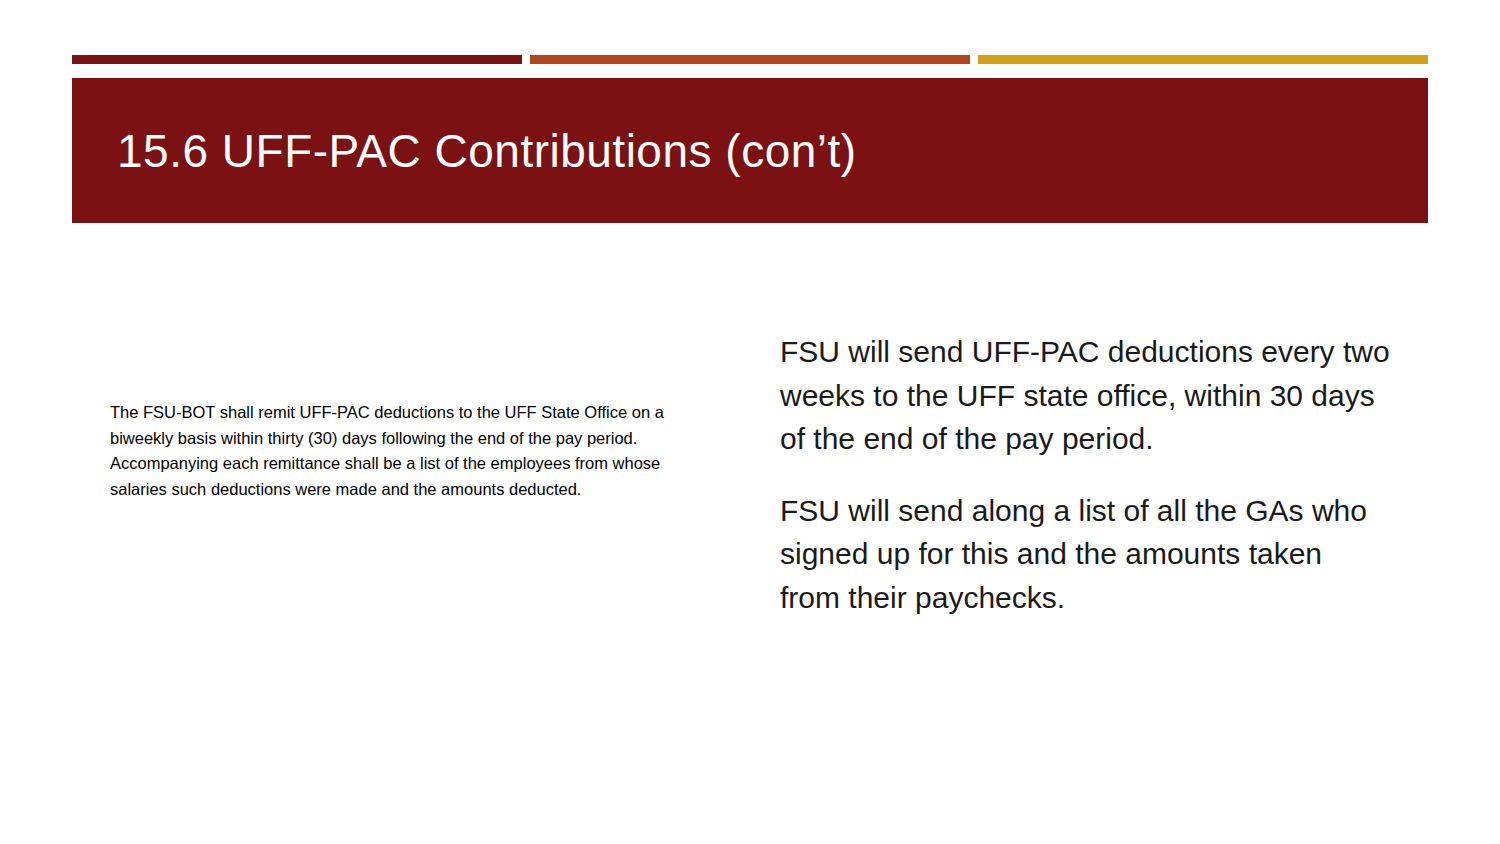15.6 UFF-PAC Contributions (con’t)
The FSU-BOT shall remit UFF-PAC deductions to the UFF State Office on a biweekly basis within thirty (30) days following the end of the pay period. Accompanying each remittance shall be a list of the employees from whose salaries such deductions were made and the amounts deducted.
FSU will send UFF-PAC deductions every two weeks to the UFF state office, within 30 days of the end of the pay period.
FSU will send along a list of all the GAs who signed up for this and the amounts taken from their paychecks.